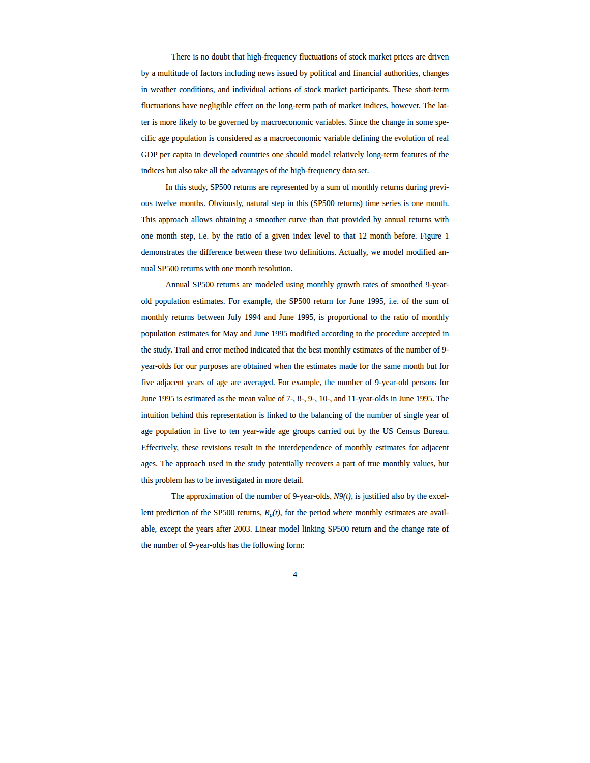There is no doubt that high-frequency fluctuations of stock market prices are driven by a multitude of factors including news issued by political and financial authorities, changes in weather conditions, and individual actions of stock market participants. These short-term fluctuations have negligible effect on the long-term path of market indices, however. The latter is more likely to be governed by macroeconomic variables. Since the change in some specific age population is considered as a macroeconomic variable defining the evolution of real GDP per capita in developed countries one should model relatively long-term features of the indices but also take all the advantages of the high-frequency data set.
In this study, SP500 returns are represented by a sum of monthly returns during previous twelve months. Obviously, natural step in this (SP500 returns) time series is one month. This approach allows obtaining a smoother curve than that provided by annual returns with one month step, i.e. by the ratio of a given index level to that 12 month before. Figure 1 demonstrates the difference between these two definitions. Actually, we model modified annual SP500 returns with one month resolution.
Annual SP500 returns are modeled using monthly growth rates of smoothed 9-year-old population estimates. For example, the SP500 return for June 1995, i.e. of the sum of monthly returns between July 1994 and June 1995, is proportional to the ratio of monthly population estimates for May and June 1995 modified according to the procedure accepted in the study. Trail and error method indicated that the best monthly estimates of the number of 9-year-olds for our purposes are obtained when the estimates made for the same month but for five adjacent years of age are averaged. For example, the number of 9-year-old persons for June 1995 is estimated as the mean value of 7-, 8-, 9-, 10-, and 11-year-olds in June 1995. The intuition behind this representation is linked to the balancing of the number of single year of age population in five to ten year-wide age groups carried out by the US Census Bureau. Effectively, these revisions result in the interdependence of monthly estimates for adjacent ages. The approach used in the study potentially recovers a part of true monthly values, but this problem has to be investigated in more detail.
The approximation of the number of 9-year-olds, N9(t), is justified also by the excellent prediction of the SP500 returns, Rp(t), for the period where monthly estimates are available, except the years after 2003. Linear model linking SP500 return and the change rate of the number of 9-year-olds has the following form:
4